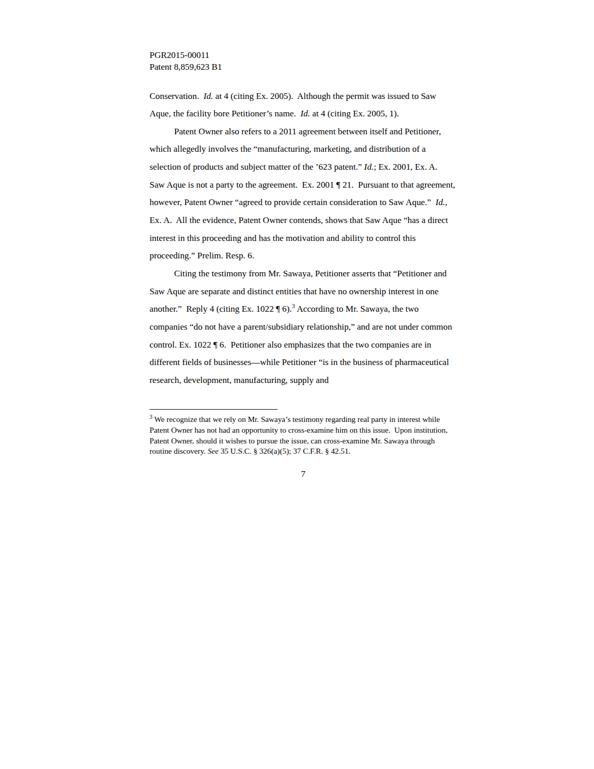PGR2015-00011
Patent 8,859,623 B1
Conservation. Id. at 4 (citing Ex. 2005). Although the permit was issued to Saw Aque, the facility bore Petitioner’s name. Id. at 4 (citing Ex. 2005, 1).
Patent Owner also refers to a 2011 agreement between itself and Petitioner, which allegedly involves the “manufacturing, marketing, and distribution of a selection of products and subject matter of the ’623 patent.” Id.; Ex. 2001, Ex. A. Saw Aque is not a party to the agreement. Ex. 2001 ¶ 21. Pursuant to that agreement, however, Patent Owner “agreed to provide certain consideration to Saw Aque.” Id., Ex. A. All the evidence, Patent Owner contends, shows that Saw Aque “has a direct interest in this proceeding and has the motivation and ability to control this proceeding.” Prelim. Resp. 6.
Citing the testimony from Mr. Sawaya, Petitioner asserts that “Petitioner and Saw Aque are separate and distinct entities that have no ownership interest in one another.” Reply 4 (citing Ex. 1022 ¶ 6).3 According to Mr. Sawaya, the two companies “do not have a parent/subsidiary relationship,” and are not under common control. Ex. 1022 ¶ 6. Petitioner also emphasizes that the two companies are in different fields of businesses—while Petitioner “is in the business of pharmaceutical research, development, manufacturing, supply and
3 We recognize that we rely on Mr. Sawaya’s testimony regarding real party in interest while Patent Owner has not had an opportunity to cross-examine him on this issue. Upon institution, Patent Owner, should it wishes to pursue the issue, can cross-examine Mr. Sawaya through routine discovery. See 35 U.S.C. § 326(a)(5); 37 C.F.R. § 42.51.
7